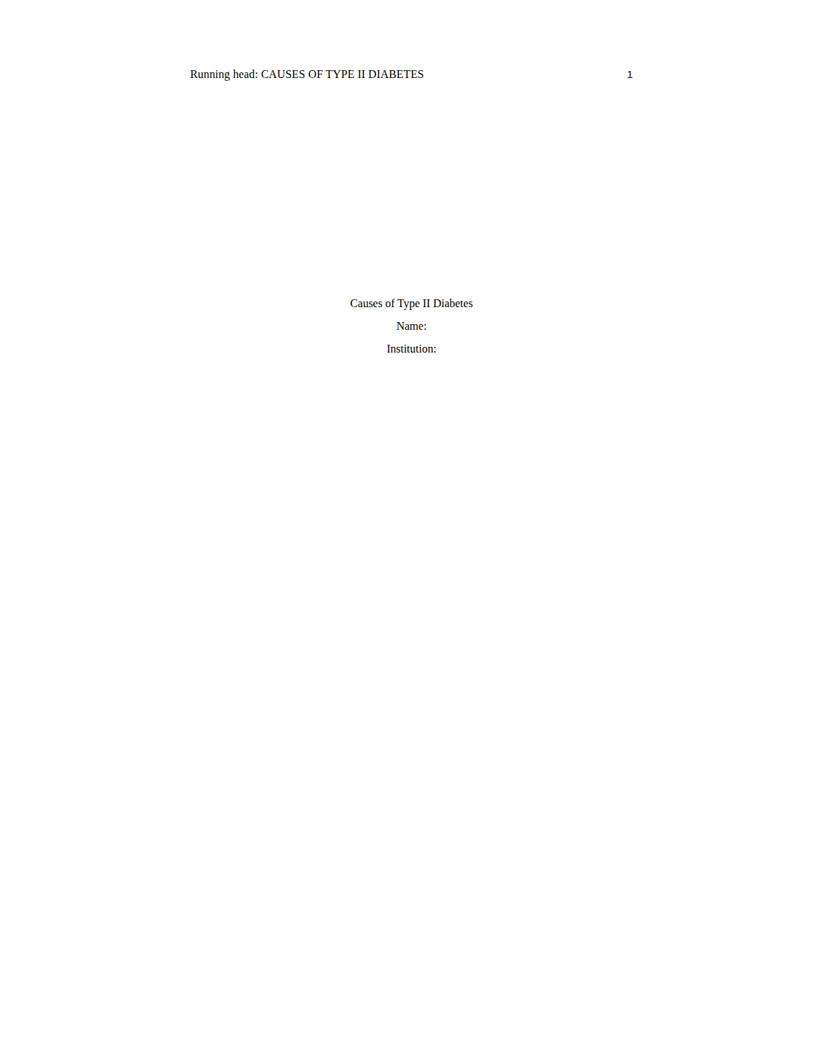Running head: CAUSES OF TYPE II DIABETES 1
Causes of Type II Diabetes
Name:
Institution: